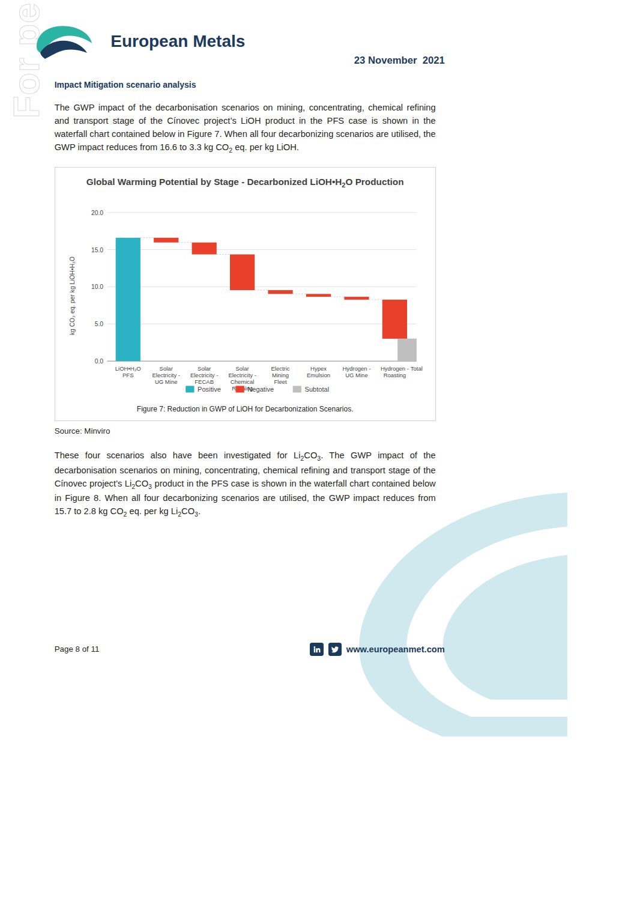For personal use only
European Metals
23 November 2021
Impact Mitigation scenario analysis
The GWP impact of the decarbonisation scenarios on mining, concentrating, chemical refining and transport stage of the Cínovec project’s LiOH product in the PFS case is shown in the waterfall chart contained below in Figure 7. When all four decarbonizing scenarios are utilised, the GWP impact reduces from 16.6 to 3.3 kg CO2 eq. per kg LiOH.
Global Warming Potential by Stage - Decarbonized LiOH•H2O Production
kg CO₂ eq. per kg LiOH•H₂O 20.0 15.0 10.0 5.0 0.0 LiOH•H₂O PFS Solar Electricity - UG Mine Solar Electricity - FECAB Solar Electricity - Chemical Refining Electric Mining Fleet Hypex Emulsion Hydrogen - UG Mine Hydrogen - Roasting Total Positive Negative Subtotal
Figure 7: Reduction in GWP of LiOH for Decarbonization Scenarios.
Source: Minviro
These four scenarios also have been investigated for Li2CO3. The GWP impact of the decarbonisation scenarios on mining, concentrating, chemical refining and transport stage of the Cínovec project’s Li2CO3 product in the PFS case is shown in the waterfall chart contained below in Figure 8. When all four decarbonizing scenarios are utilised, the GWP impact reduces from 15.7 to 2.8 kg CO2 eq. per kg Li2CO3.
Page 8 of 11
www.europeanmet.com